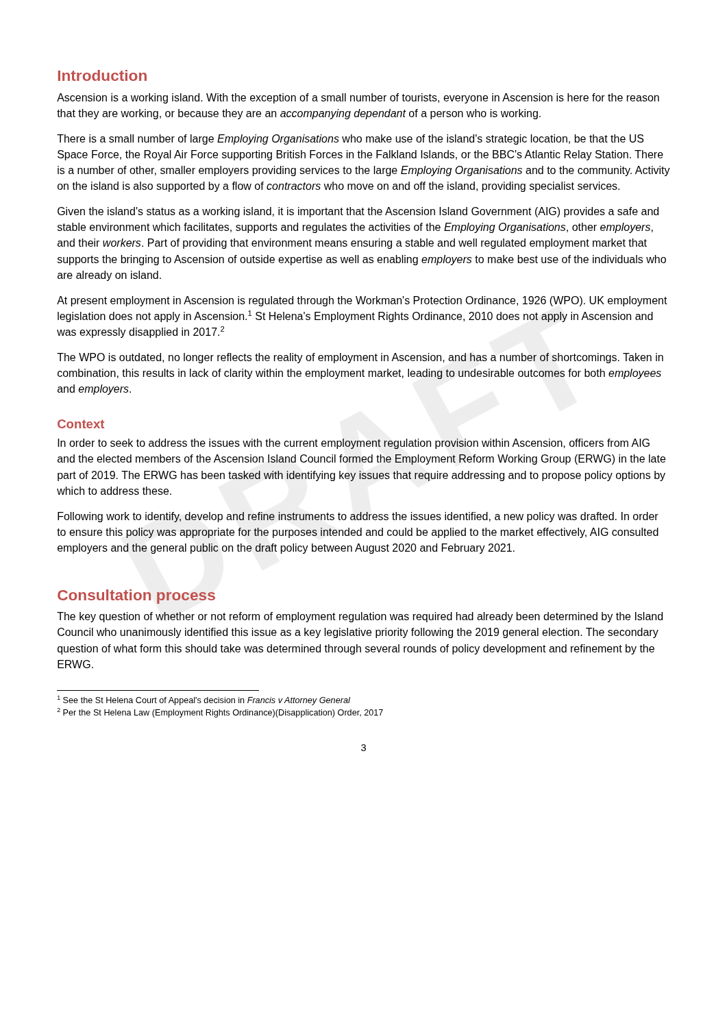DRAFT
Introduction
Ascension is a working island. With the exception of a small number of tourists, everyone in Ascension is here for the reason that they are working, or because they are an accompanying dependant of a person who is working.
There is a small number of large Employing Organisations who make use of the island's strategic location, be that the US Space Force, the Royal Air Force supporting British Forces in the Falkland Islands, or the BBC's Atlantic Relay Station. There is a number of other, smaller employers providing services to the large Employing Organisations and to the community. Activity on the island is also supported by a flow of contractors who move on and off the island, providing specialist services.
Given the island's status as a working island, it is important that the Ascension Island Government (AIG) provides a safe and stable environment which facilitates, supports and regulates the activities of the Employing Organisations, other employers, and their workers. Part of providing that environment means ensuring a stable and well regulated employment market that supports the bringing to Ascension of outside expertise as well as enabling employers to make best use of the individuals who are already on island.
At present employment in Ascension is regulated through the Workman's Protection Ordinance, 1926 (WPO). UK employment legislation does not apply in Ascension.1 St Helena's Employment Rights Ordinance, 2010 does not apply in Ascension and was expressly disapplied in 2017.2
The WPO is outdated, no longer reflects the reality of employment in Ascension, and has a number of shortcomings. Taken in combination, this results in lack of clarity within the employment market, leading to undesirable outcomes for both employees and employers.
Context
In order to seek to address the issues with the current employment regulation provision within Ascension, officers from AIG and the elected members of the Ascension Island Council formed the Employment Reform Working Group (ERWG) in the late part of 2019. The ERWG has been tasked with identifying key issues that require addressing and to propose policy options by which to address these.
Following work to identify, develop and refine instruments to address the issues identified, a new policy was drafted. In order to ensure this policy was appropriate for the purposes intended and could be applied to the market effectively, AIG consulted employers and the general public on the draft policy between August 2020 and February 2021.
Consultation process
The key question of whether or not reform of employment regulation was required had already been determined by the Island Council who unanimously identified this issue as a key legislative priority following the 2019 general election. The secondary question of what form this should take was determined through several rounds of policy development and refinement by the ERWG.
1 See the St Helena Court of Appeal's decision in Francis v Attorney General
2 Per the St Helena Law (Employment Rights Ordinance)(Disapplication) Order, 2017
3